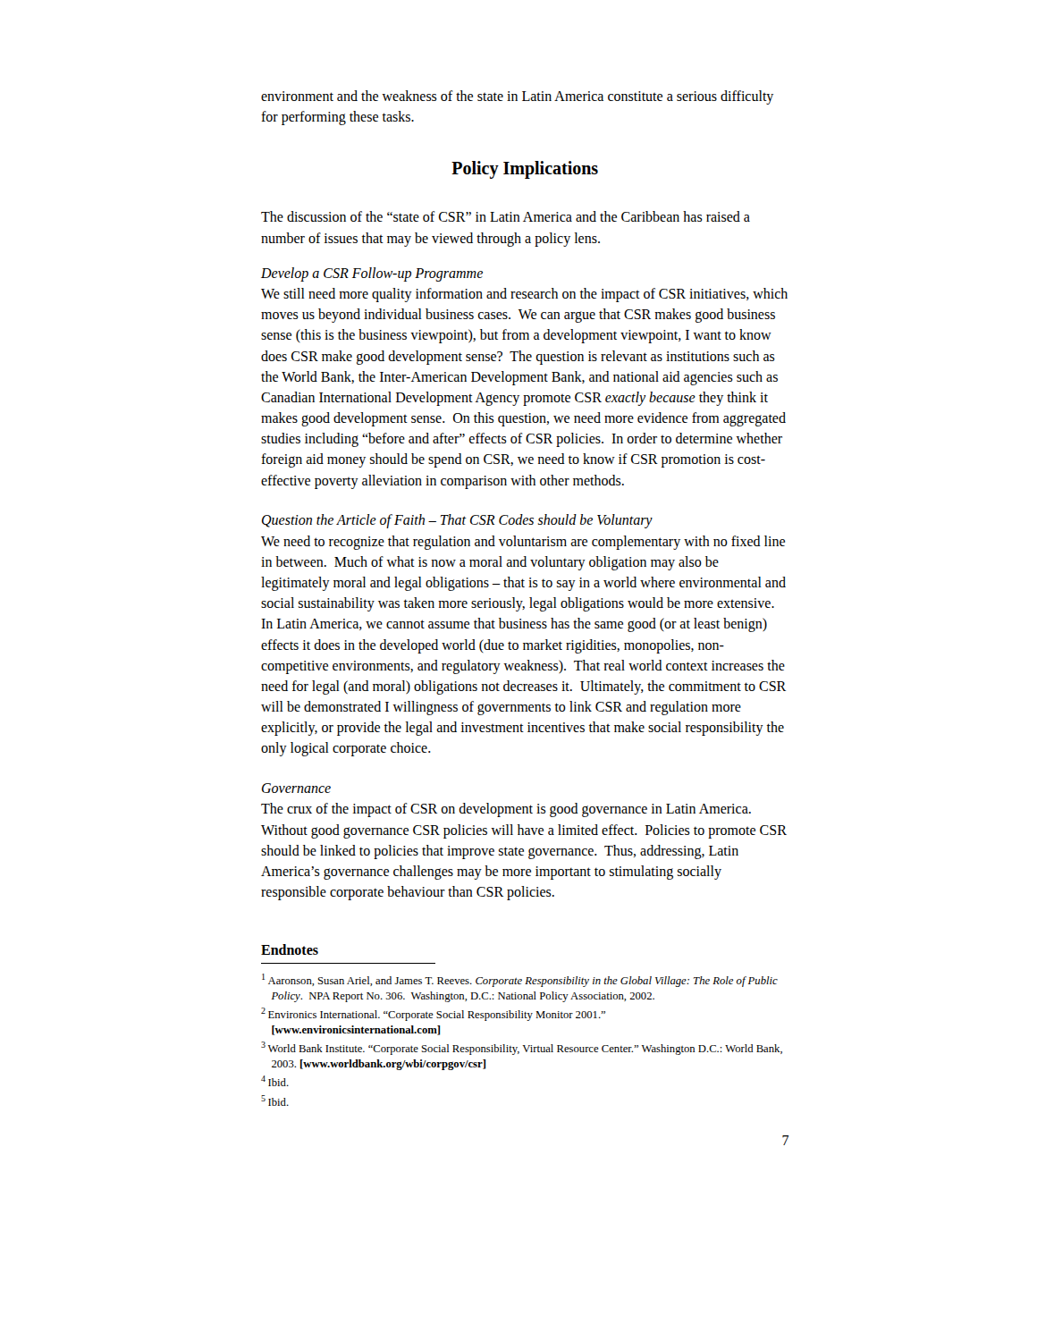environment and the weakness of the state in Latin America constitute a serious difficulty for performing these tasks.
Policy Implications
The discussion of the “state of CSR” in Latin America and the Caribbean has raised a number of issues that may be viewed through a policy lens.
Develop a CSR Follow-up Programme
We still need more quality information and research on the impact of CSR initiatives, which moves us beyond individual business cases. We can argue that CSR makes good business sense (this is the business viewpoint), but from a development viewpoint, I want to know does CSR make good development sense? The question is relevant as institutions such as the World Bank, the Inter-American Development Bank, and national aid agencies such as Canadian International Development Agency promote CSR exactly because they think it makes good development sense. On this question, we need more evidence from aggregated studies including “before and after” effects of CSR policies. In order to determine whether foreign aid money should be spend on CSR, we need to know if CSR promotion is cost-effective poverty alleviation in comparison with other methods.
Question the Article of Faith – That CSR Codes should be Voluntary
We need to recognize that regulation and voluntarism are complementary with no fixed line in between. Much of what is now a moral and voluntary obligation may also be legitimately moral and legal obligations – that is to say in a world where environmental and social sustainability was taken more seriously, legal obligations would be more extensive. In Latin America, we cannot assume that business has the same good (or at least benign) effects it does in the developed world (due to market rigidities, monopolies, non-competitive environments, and regulatory weakness). That real world context increases the need for legal (and moral) obligations not decreases it. Ultimately, the commitment to CSR will be demonstrated I willingness of governments to link CSR and regulation more explicitly, or provide the legal and investment incentives that make social responsibility the only logical corporate choice.
Governance
The crux of the impact of CSR on development is good governance in Latin America. Without good governance CSR policies will have a limited effect. Policies to promote CSR should be linked to policies that improve state governance. Thus, addressing, Latin America’s governance challenges may be more important to stimulating socially responsible corporate behaviour than CSR policies.
Endnotes
Aaronson, Susan Ariel, and James T. Reeves. Corporate Responsibility in the Global Village: The Role of Public Policy. NPA Report No. 306. Washington, D.C.: National Policy Association, 2002.
Environics International. “Corporate Social Responsibility Monitor 2001.”
[www.environicsinternational.com]
World Bank Institute. “Corporate Social Responsibility, Virtual Resource Center.” Washington D.C.: World Bank, 2003. [www.worldbank.org/wbi/corpgov/csr]
Ibid.
Ibid.
7